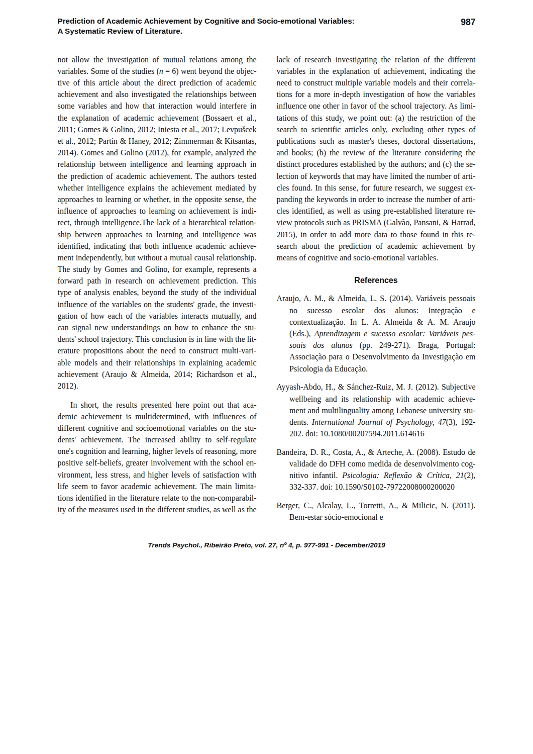Prediction of Academic Achievement by Cognitive and Socio-emotional Variables:
A Systematic Review of Literature.
987
not allow the investigation of mutual relations among the variables. Some of the studies (n = 6) went beyond the objective of this article about the direct prediction of academic achievement and also investigated the relationships between some variables and how that interaction would interfere in the explanation of academic achievement (Bossaert et al., 2011; Gomes & Golino, 2012; Iniesta et al., 2017; Levpušcek et al., 2012; Partin & Haney, 2012; Zimmerman & Kitsantas, 2014). Gomes and Golino (2012), for example, analyzed the relationship between intelligence and learning approach in the prediction of academic achievement. The authors tested whether intelligence explains the achievement mediated by approaches to learning or whether, in the opposite sense, the influence of approaches to learning on achievement is indirect, through intelligence.The lack of a hierarchical relationship between approaches to learning and intelligence was identified, indicating that both influence academic achievement independently, but without a mutual causal relationship. The study by Gomes and Golino, for example, represents a forward path in research on achievement prediction. This type of analysis enables, beyond the study of the individual influence of the variables on the students' grade, the investigation of how each of the variables interacts mutually, and can signal new understandings on how to enhance the students' school trajectory. This conclusion is in line with the literature propositions about the need to construct multi-variable models and their relationships in explaining academic achievement (Araujo & Almeida, 2014; Richardson et al., 2012).
In short, the results presented here point out that academic achievement is multidetermined, with influences of different cognitive and socioemotional variables on the students' achievement. The increased ability to self-regulate one's cognition and learning, higher levels of reasoning, more positive self-beliefs, greater involvement with the school environment, less stress, and higher levels of satisfaction with life seem to favor academic achievement. The main limitations identified in the literature relate to the non-comparability of the measures used in the different studies, as well as the lack of research investigating the relation of the different variables in the explanation of achievement, indicating the need to construct multiple variable models and their correlations for a more in-depth investigation of how the variables influence one other in favor of the school trajectory. As limitations of this study, we point out: (a) the restriction of the search to scientific articles only, excluding other types of publications such as master's theses, doctoral dissertations, and books; (b) the review of the literature considering the distinct procedures established by the authors; and (c) the selection of keywords that may have limited the number of articles found. In this sense, for future research, we suggest expanding the keywords in order to increase the number of articles identified, as well as using pre-established literature review protocols such as PRISMA (Galvão, Pansani, & Harrad, 2015), in order to add more data to those found in this research about the prediction of academic achievement by means of cognitive and socio-emotional variables.
References
Araujo, A. M., & Almeida, L. S. (2014). Variáveis pessoais no sucesso escolar dos alunos: Integração e contextualização. In L. A. Almeida & A. M. Araujo (Eds.), Aprendizagem e sucesso escolar: Variáveis pessoais dos alunos (pp. 249-271). Braga, Portugal: Associação para o Desenvolvimento da Investigação em Psicologia da Educação.
Ayyash-Abdo, H., & Sánchez-Ruiz, M. J. (2012). Subjective wellbeing and its relationship with academic achievement and multilinguality among Lebanese university students. International Journal of Psychology, 47(3), 192-202. doi: 10.1080/00207594.2011.614616
Bandeira, D. R., Costa, A., & Arteche, A. (2008). Estudo de validade do DFH como medida de desenvolvimento cognitivo infantil. Psicologia: Reflexão & Crítica, 21(2), 332-337. doi: 10.1590/S0102-79722008000200020
Berger, C., Alcalay, L., Torretti, A., & Milicic, N. (2011). Bem-estar sócio-emocional e
Trends Psychol., Ribeirão Preto, vol. 27, nº 4, p. 977-991 - December/2019